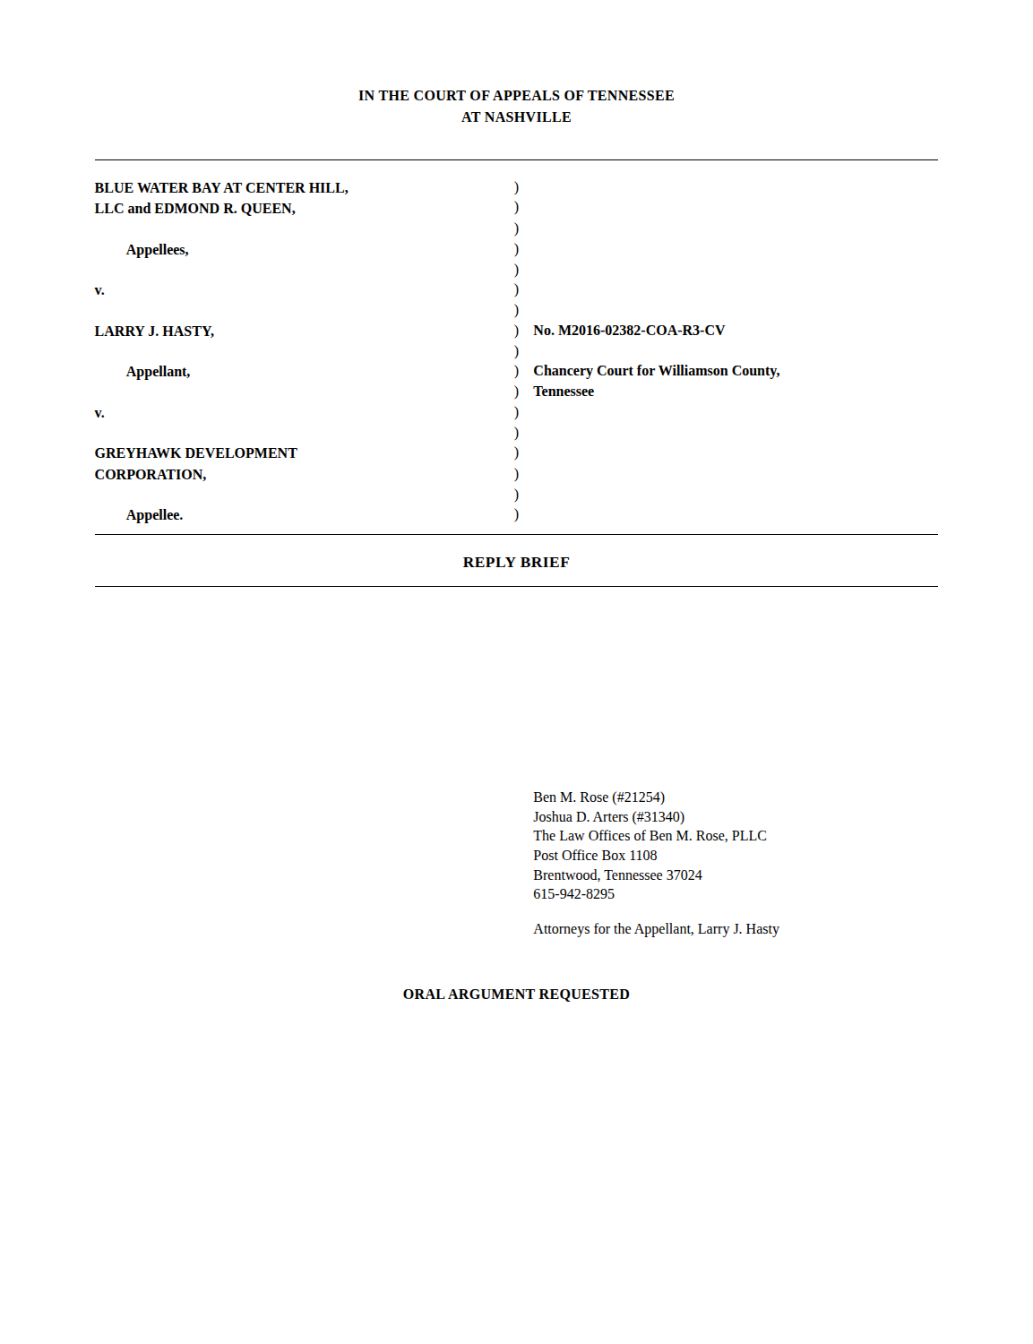IN THE COURT OF APPEALS OF TENNESSEE
AT NASHVILLE
| BLUE WATER BAY AT CENTER HILL, LLC and EDMOND R. QUEEN, | ) ) | |
| | ) | |
| Appellees, | ) | |
| | ) | |
| v. | ) | |
| | ) | |
| LARRY J. HASTY, | ) | No. M2016-02382-COA-R3-CV |
| | ) | |
| Appellant, | ) | Chancery Court for Williamson County, |
| | ) | Tennessee |
| v. | ) | |
| | ) | |
| GREYHAWK DEVELOPMENT | ) | |
| CORPORATION, | ) | |
| | ) | |
| Appellee. | ) | |
REPLY BRIEF
Ben M. Rose (#21254)
Joshua D. Arters (#31340)
The Law Offices of Ben M. Rose, PLLC
Post Office Box 1108
Brentwood, Tennessee 37024
615-942-8295
Attorneys for the Appellant, Larry J. Hasty
ORAL ARGUMENT REQUESTED